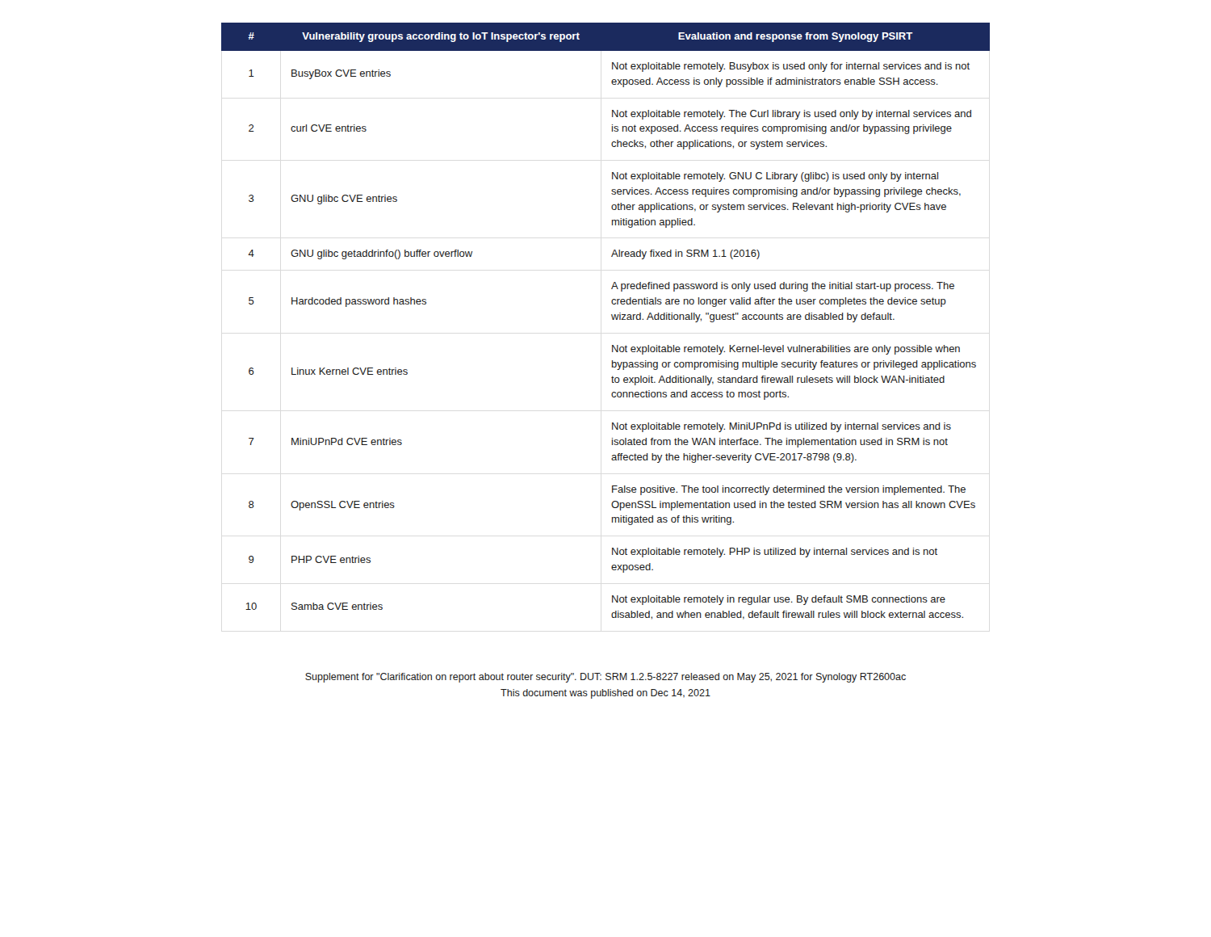| # | Vulnerability groups according to IoT Inspector's report | Evaluation and response from Synology PSIRT |
| --- | --- | --- |
| 1 | BusyBox CVE entries | Not exploitable remotely. Busybox is used only for internal services and is not exposed. Access is only possible if administrators enable SSH access. |
| 2 | curl CVE entries | Not exploitable remotely. The Curl library is used only by internal services and is not exposed. Access requires compromising and/or bypassing privilege checks, other applications, or system services. |
| 3 | GNU glibc CVE entries | Not exploitable remotely. GNU C Library (glibc) is used only by internal services. Access requires compromising and/or bypassing privilege checks, other applications, or system services. Relevant high-priority CVEs have mitigation applied. |
| 4 | GNU glibc getaddrinfo() buffer overflow | Already fixed in SRM 1.1 (2016) |
| 5 | Hardcoded password hashes | A predefined password is only used during the initial start-up process. The credentials are no longer valid after the user completes the device setup wizard. Additionally, "guest" accounts are disabled by default. |
| 6 | Linux Kernel CVE entries | Not exploitable remotely. Kernel-level vulnerabilities are only possible when bypassing or compromising multiple security features or privileged applications to exploit. Additionally, standard firewall rulesets will block WAN-initiated connections and access to most ports. |
| 7 | MiniUPnPd CVE entries | Not exploitable remotely. MiniUPnPd is utilized by internal services and is isolated from the WAN interface. The implementation used in SRM is not affected by the higher-severity CVE-2017-8798 (9.8). |
| 8 | OpenSSL CVE entries | False positive. The tool incorrectly determined the version implemented. The OpenSSL implementation used in the tested SRM version has all known CVEs mitigated as of this writing. |
| 9 | PHP CVE entries | Not exploitable remotely. PHP is utilized by internal services and is not exposed. |
| 10 | Samba CVE entries | Not exploitable remotely in regular use. By default SMB connections are disabled, and when enabled, default firewall rules will block external access. |
Supplement for "Clarification on report about router security". DUT: SRM 1.2.5-8227 released on May 25, 2021 for Synology RT2600ac
This document was published on Dec 14, 2021